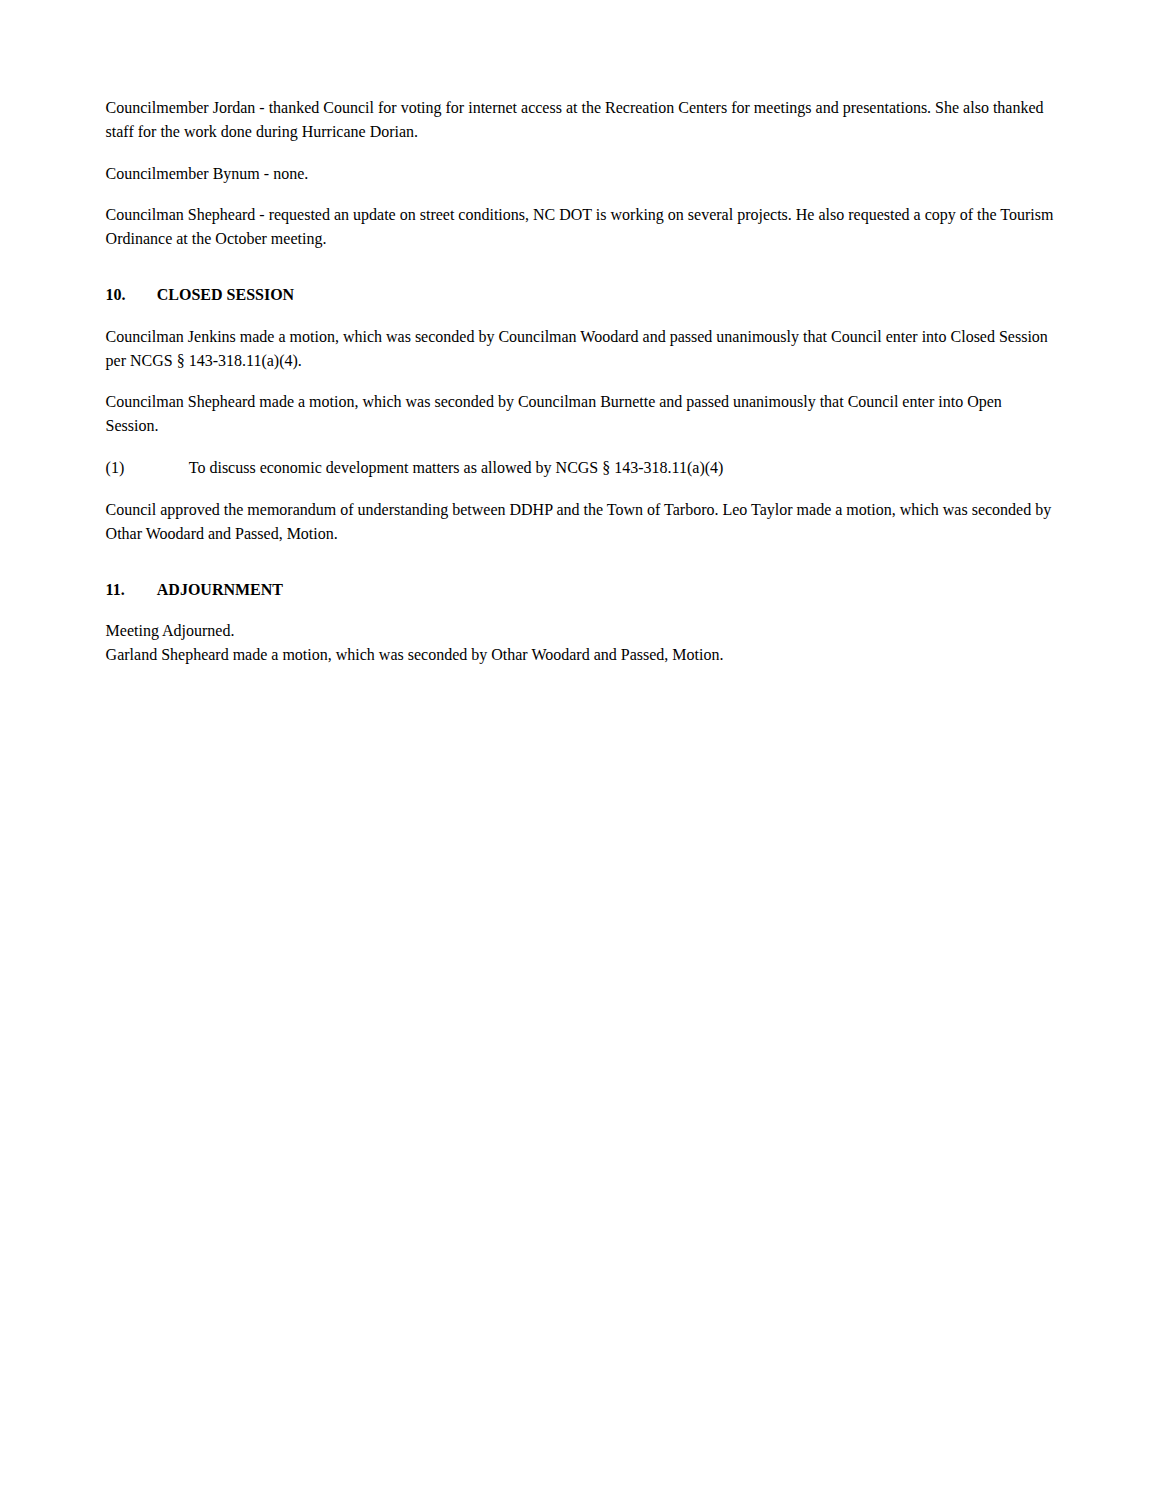Councilmember Jordan - thanked Council for voting for internet access at the Recreation Centers for meetings and presentations. She also thanked staff for the work done during Hurricane Dorian.
Councilmember Bynum - none.
Councilman Shepheard - requested an update on street conditions, NC DOT is working on several projects. He also requested a copy of the Tourism Ordinance at the October meeting.
10. Closed Session
Councilman Jenkins made a motion, which was seconded by Councilman Woodard and passed unanimously that Council enter into Closed Session per NCGS § 143-318.11(a)(4).
Councilman Shepheard made a motion, which was seconded by Councilman Burnette and passed unanimously that Council enter into Open Session.
(1) To discuss economic development matters as allowed by NCGS § 143-318.11(a)(4)
Council approved the memorandum of understanding between DDHP and the Town of Tarboro. Leo Taylor made a motion, which was seconded by Othar Woodard and Passed, Motion.
11. Adjournment
Meeting Adjourned.
Garland Shepheard made a motion, which was seconded by Othar Woodard and Passed, Motion.